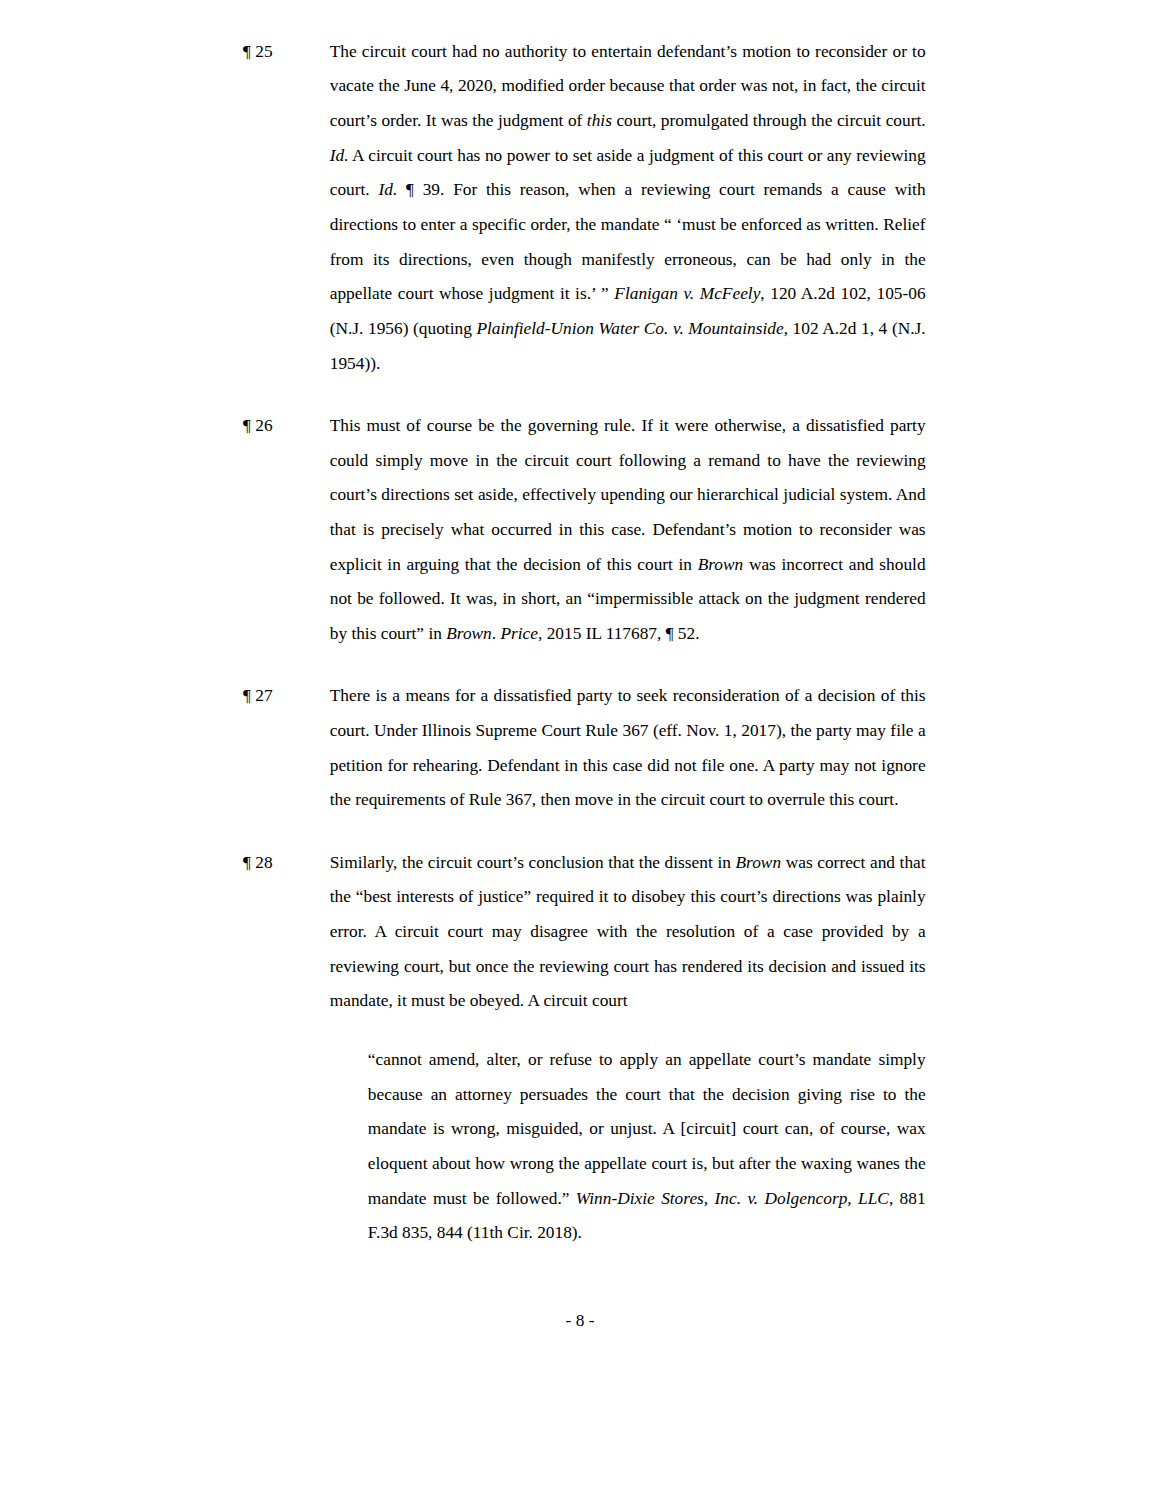¶ 25
The circuit court had no authority to entertain defendant’s motion to reconsider or to vacate the June 4, 2020, modified order because that order was not, in fact, the circuit court’s order. It was the judgment of this court, promulgated through the circuit court. Id. A circuit court has no power to set aside a judgment of this court or any reviewing court. Id. ¶ 39. For this reason, when a reviewing court remands a cause with directions to enter a specific order, the mandate “ ‘must be enforced as written. Relief from its directions, even though manifestly erroneous, can be had only in the appellate court whose judgment it is.’ ” Flanigan v. McFeely, 120 A.2d 102, 105-06 (N.J. 1956) (quoting Plainfield-Union Water Co. v. Mountainside, 102 A.2d 1, 4 (N.J. 1954)).
¶ 26
This must of course be the governing rule. If it were otherwise, a dissatisfied party could simply move in the circuit court following a remand to have the reviewing court’s directions set aside, effectively upending our hierarchical judicial system. And that is precisely what occurred in this case. Defendant’s motion to reconsider was explicit in arguing that the decision of this court in Brown was incorrect and should not be followed. It was, in short, an “impermissible attack on the judgment rendered by this court” in Brown. Price, 2015 IL 117687, ¶ 52.
¶ 27
There is a means for a dissatisfied party to seek reconsideration of a decision of this court. Under Illinois Supreme Court Rule 367 (eff. Nov. 1, 2017), the party may file a petition for rehearing. Defendant in this case did not file one. A party may not ignore the requirements of Rule 367, then move in the circuit court to overrule this court.
¶ 28
Similarly, the circuit court’s conclusion that the dissent in Brown was correct and that the “best interests of justice” required it to disobey this court’s directions was plainly error. A circuit court may disagree with the resolution of a case provided by a reviewing court, but once the reviewing court has rendered its decision and issued its mandate, it must be obeyed. A circuit court
“cannot amend, alter, or refuse to apply an appellate court’s mandate simply because an attorney persuades the court that the decision giving rise to the mandate is wrong, misguided, or unjust. A [circuit] court can, of course, wax eloquent about how wrong the appellate court is, but after the waxing wanes the mandate must be followed.” Winn-Dixie Stores, Inc. v. Dolgencorp, LLC, 881 F.3d 835, 844 (11th Cir. 2018).
- 8 -